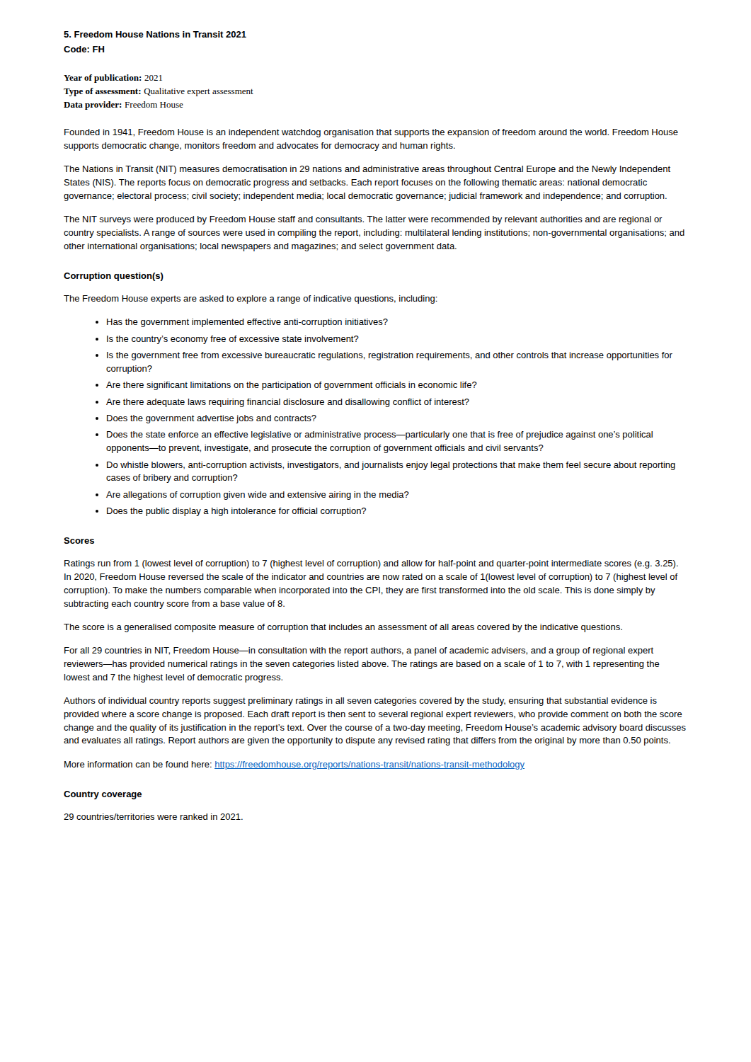5. Freedom House Nations in Transit 2021
Code: FH
Year of publication: 2021
Type of assessment: Qualitative expert assessment
Data provider: Freedom House
Founded in 1941, Freedom House is an independent watchdog organisation that supports the expansion of freedom around the world. Freedom House supports democratic change, monitors freedom and advocates for democracy and human rights.
The Nations in Transit (NIT) measures democratisation in 29 nations and administrative areas throughout Central Europe and the Newly Independent States (NIS). The reports focus on democratic progress and setbacks. Each report focuses on the following thematic areas: national democratic governance; electoral process; civil society; independent media; local democratic governance; judicial framework and independence; and corruption.
The NIT surveys were produced by Freedom House staff and consultants. The latter were recommended by relevant authorities and are regional or country specialists. A range of sources were used in compiling the report, including: multilateral lending institutions; non-governmental organisations; and other international organisations; local newspapers and magazines; and select government data.
Corruption question(s)
The Freedom House experts are asked to explore a range of indicative questions, including:
Has the government implemented effective anti-corruption initiatives?
Is the country’s economy free of excessive state involvement?
Is the government free from excessive bureaucratic regulations, registration requirements, and other controls that increase opportunities for corruption?
Are there significant limitations on the participation of government officials in economic life?
Are there adequate laws requiring financial disclosure and disallowing conflict of interest?
Does the government advertise jobs and contracts?
Does the state enforce an effective legislative or administrative process—particularly one that is free of prejudice against one’s political opponents—to prevent, investigate, and prosecute the corruption of government officials and civil servants?
Do whistle blowers, anti-corruption activists, investigators, and journalists enjoy legal protections that make them feel secure about reporting cases of bribery and corruption?
Are allegations of corruption given wide and extensive airing in the media?
Does the public display a high intolerance for official corruption?
Scores
Ratings run from 1 (lowest level of corruption) to 7 (highest level of corruption) and allow for half-point and quarter-point intermediate scores (e.g. 3.25). In 2020, Freedom House reversed the scale of the indicator and countries are now rated on a scale of 1(lowest level of corruption) to 7 (highest level of corruption). To make the numbers comparable when incorporated into the CPI, they are first transformed into the old scale. This is done simply by subtracting each country score from a base value of 8.
The score is a generalised composite measure of corruption that includes an assessment of all areas covered by the indicative questions.
For all 29 countries in NIT, Freedom House—in consultation with the report authors, a panel of academic advisers, and a group of regional expert reviewers—has provided numerical ratings in the seven categories listed above. The ratings are based on a scale of 1 to 7, with 1 representing the lowest and 7 the highest level of democratic progress.
Authors of individual country reports suggest preliminary ratings in all seven categories covered by the study, ensuring that substantial evidence is provided where a score change is proposed. Each draft report is then sent to several regional expert reviewers, who provide comment on both the score change and the quality of its justification in the report’s text. Over the course of a two-day meeting, Freedom House’s academic advisory board discusses and evaluates all ratings. Report authors are given the opportunity to dispute any revised rating that differs from the original by more than 0.50 points.
More information can be found here: https://freedomhouse.org/reports/nations-transit/nations-transit-methodology
Country coverage
29 countries/territories were ranked in 2021.